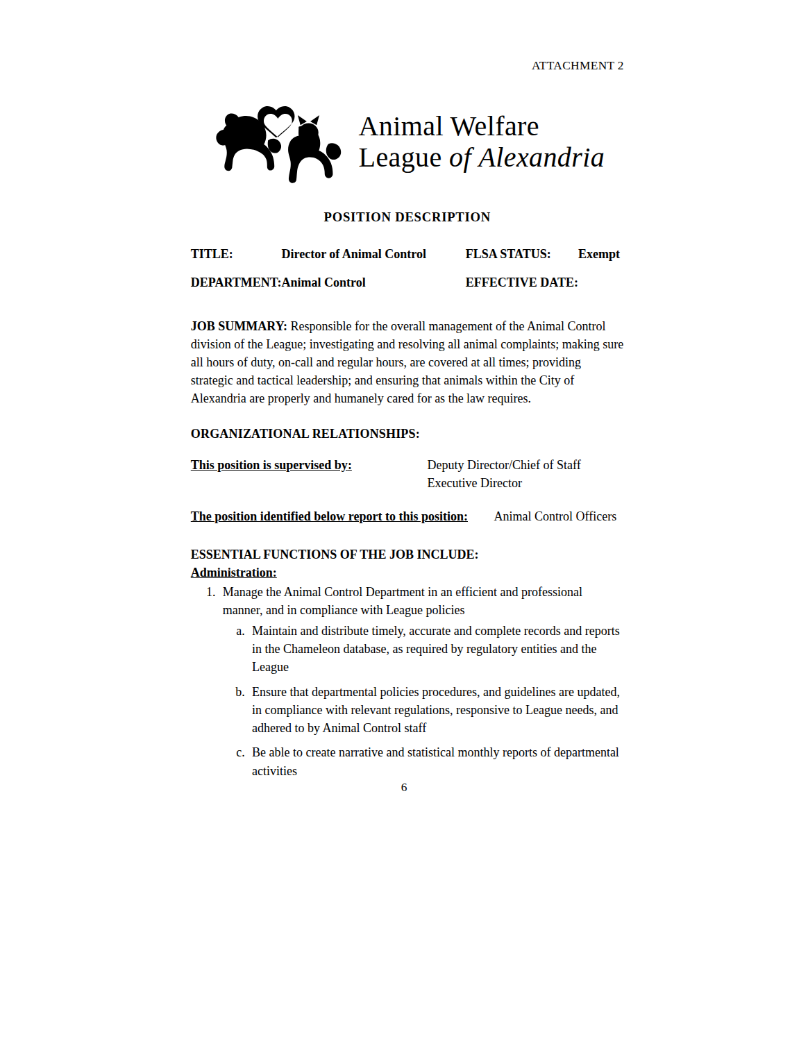ATTACHMENT 2
Animal Welfare
League of Alexandria
POSITION DESCRIPTION
| TITLE: | Director of Animal Control | FLSA STATUS: | Exempt |
| DEPARTMENT: | Animal Control | EFFECTIVE DATE: | |
JOB SUMMARY: Responsible for the overall management of the Animal Control division of the League; investigating and resolving all animal complaints; making sure all hours of duty, on-call and regular hours, are covered at all times; providing strategic and tactical leadership; and ensuring that animals within the City of Alexandria are properly and humanely cared for as the law requires.
ORGANIZATIONAL RELATIONSHIPS:
This position is supervised by:
Deputy Director/Chief of Staff
Executive Director
The position identified below report to this position:
Animal Control Officers
ESSENTIAL FUNCTIONS OF THE JOB INCLUDE:
Administration:
Manage the Animal Control Department in an efficient and professional manner, and in compliance with League policies
Maintain and distribute timely, accurate and complete records and reports in the Chameleon database, as required by regulatory entities and the League
Ensure that departmental policies procedures, and guidelines are updated, in compliance with relevant regulations, responsive to League needs, and adhered to by Animal Control staff
Be able to create narrative and statistical monthly reports of departmental activities
6